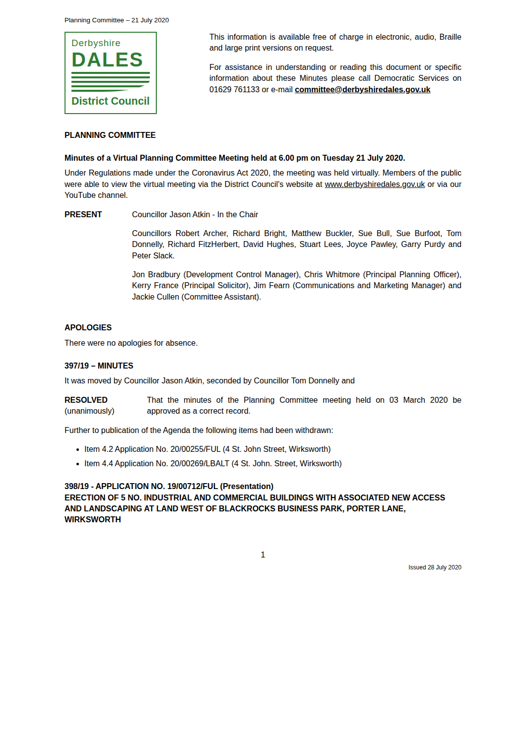Planning Committee – 21 July 2020
Derbyshire
DALES
District Council
This information is available free of charge in electronic, audio, Braille and large print versions on request.
For assistance in understanding or reading this document or specific information about these Minutes please call Democratic Services on 01629 761133 or e-mail committee@derbyshiredales.gov.uk
PLANNING COMMITTEE
Minutes of a Virtual Planning Committee Meeting held at 6.00 pm on Tuesday 21 July 2020.
Under Regulations made under the Coronavirus Act 2020, the meeting was held virtually. Members of the public were able to view the virtual meeting via the District Council's website at www.derbyshiredales.gov.uk or via our YouTube channel.
PRESENT
Councillor Jason Atkin - In the Chair
Councillors Robert Archer, Richard Bright, Matthew Buckler, Sue Bull, Sue Burfoot, Tom Donnelly, Richard FitzHerbert, David Hughes, Stuart Lees, Joyce Pawley, Garry Purdy and Peter Slack.
Jon Bradbury (Development Control Manager), Chris Whitmore (Principal Planning Officer), Kerry France (Principal Solicitor), Jim Fearn (Communications and Marketing Manager) and Jackie Cullen (Committee Assistant).
APOLOGIES
There were no apologies for absence.
397/19 – MINUTES
It was moved by Councillor Jason Atkin, seconded by Councillor Tom Donnelly and
RESOLVED (unanimously)
That the minutes of the Planning Committee meeting held on 03 March 2020 be approved as a correct record.
Further to publication of the Agenda the following items had been withdrawn:
Item 4.2 Application No. 20/00255/FUL (4 St. John Street, Wirksworth)
Item 4.4 Application No. 20/00269/LBALT (4 St. John. Street, Wirksworth)
398/19 - APPLICATION NO. 19/00712/FUL (Presentation)
ERECTION OF 5 NO. INDUSTRIAL AND COMMERCIAL BUILDINGS WITH ASSOCIATED NEW ACCESS AND LANDSCAPING AT LAND WEST OF BLACKROCKS BUSINESS PARK, PORTER LANE, WIRKSWORTH
1
Issued 28 July 2020